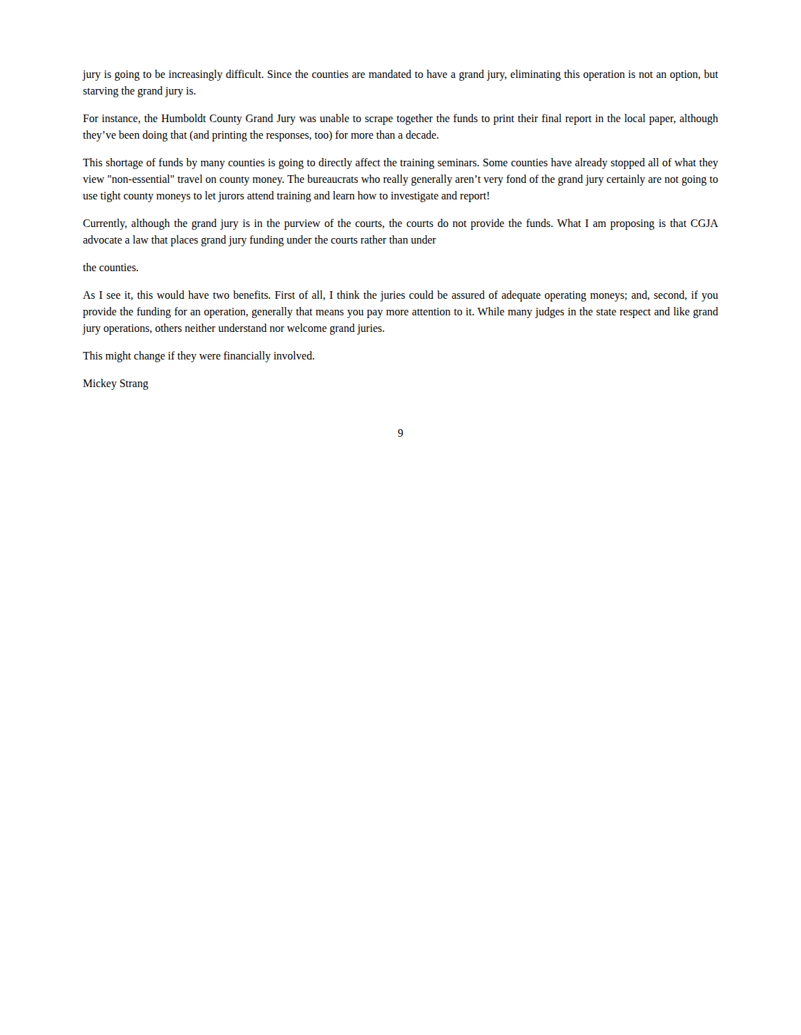jury is going to be increasingly difficult. Since the counties are mandated to have a grand jury, eliminating this operation is not an option, but starving the grand jury is.
For instance, the Humboldt County Grand Jury was unable to scrape together the funds to print their final report in the local paper, although they’ve been doing that (and printing the responses, too) for more than a decade.
This shortage of funds by many counties is going to directly affect the training seminars. Some counties have already stopped all of what they view "non-essential" travel on county money. The bureaucrats who really generally aren’t very fond of the grand jury certainly are not going to use tight county moneys to let jurors attend training and learn how to investigate and report!
Currently, although the grand jury is in the purview of the courts, the courts do not provide the funds. What I am proposing is that CGJA advocate a law that places grand jury funding under the courts rather than under
the counties.
As I see it, this would have two benefits. First of all, I think the juries could be assured of adequate operating moneys; and, second, if you provide the funding for an operation, generally that means you pay more attention to it. While many judges in the state respect and like grand jury operations, others neither understand nor welcome grand juries.
This might change if they were financially involved.
Mickey Strang
9